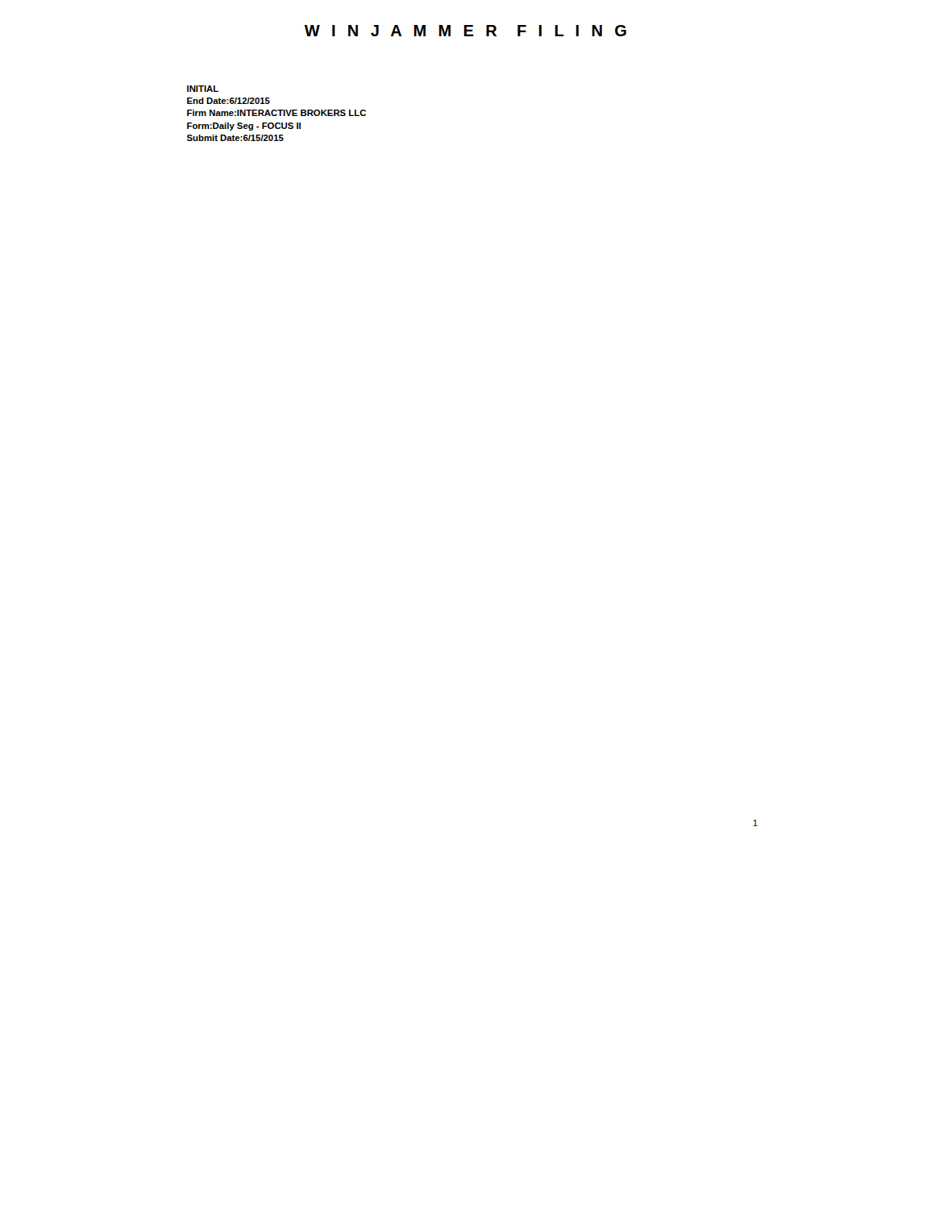W I N J A M M E R F I L I N G
INITIAL
End Date:6/12/2015
Firm Name:INTERACTIVE BROKERS LLC
Form:Daily Seg - FOCUS II
Submit Date:6/15/2015
1